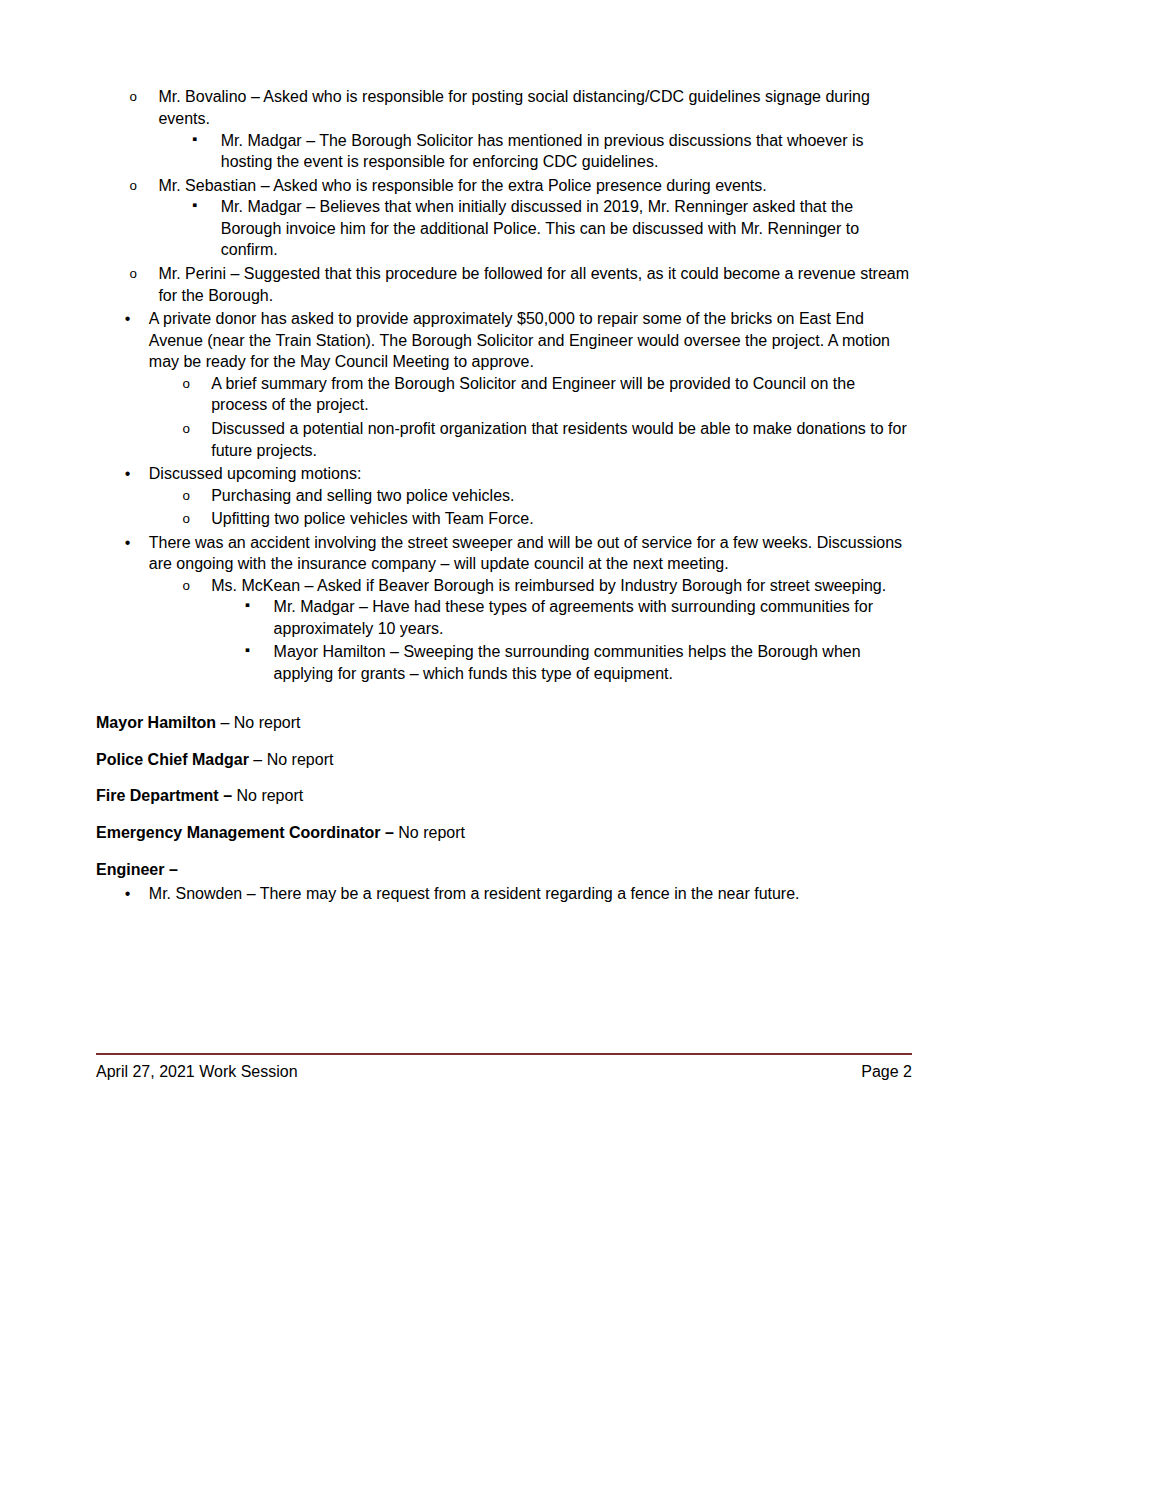Mr. Bovalino – Asked who is responsible for posting social distancing/CDC guidelines signage during events.
Mr. Madgar – The Borough Solicitor has mentioned in previous discussions that whoever is hosting the event is responsible for enforcing CDC guidelines.
Mr. Sebastian – Asked who is responsible for the extra Police presence during events.
Mr. Madgar – Believes that when initially discussed in 2019, Mr. Renninger asked that the Borough invoice him for the additional Police. This can be discussed with Mr. Renninger to confirm.
Mr. Perini – Suggested that this procedure be followed for all events, as it could become a revenue stream for the Borough.
A private donor has asked to provide approximately $50,000 to repair some of the bricks on East End Avenue (near the Train Station). The Borough Solicitor and Engineer would oversee the project. A motion may be ready for the May Council Meeting to approve.
A brief summary from the Borough Solicitor and Engineer will be provided to Council on the process of the project.
Discussed a potential non-profit organization that residents would be able to make donations to for future projects.
Discussed upcoming motions:
Purchasing and selling two police vehicles.
Upfitting two police vehicles with Team Force.
There was an accident involving the street sweeper and will be out of service for a few weeks. Discussions are ongoing with the insurance company – will update council at the next meeting.
Ms. McKean – Asked if Beaver Borough is reimbursed by Industry Borough for street sweeping.
Mr. Madgar – Have had these types of agreements with surrounding communities for approximately 10 years.
Mayor Hamilton – Sweeping the surrounding communities helps the Borough when applying for grants – which funds this type of equipment.
Mayor Hamilton – No report
Police Chief Madgar – No report
Fire Department – No report
Emergency Management Coordinator – No report
Engineer –
Mr. Snowden – There may be a request from a resident regarding a fence in the near future.
April 27, 2021 Work Session Page 2